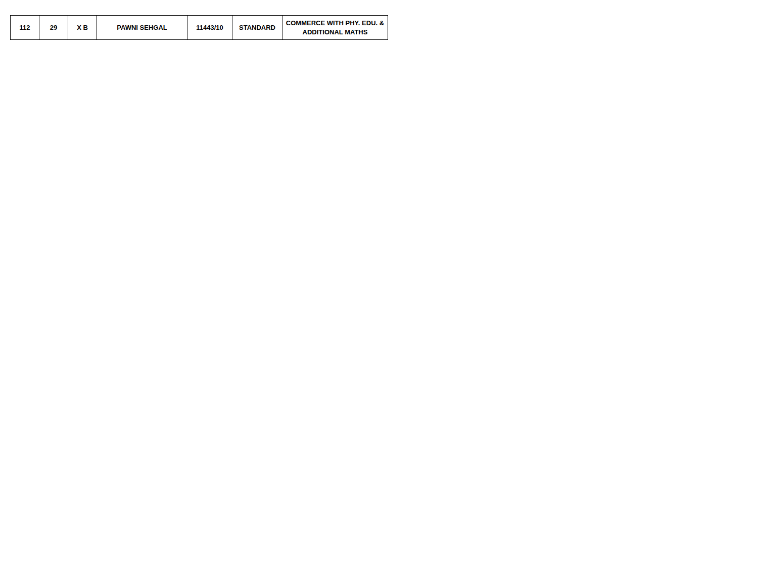| 112 | 29 | X B | PAWNI SEHGAL | 11443/10 | STANDARD | COMMERCE WITH PHY. EDU. & ADDITIONAL MATHS |